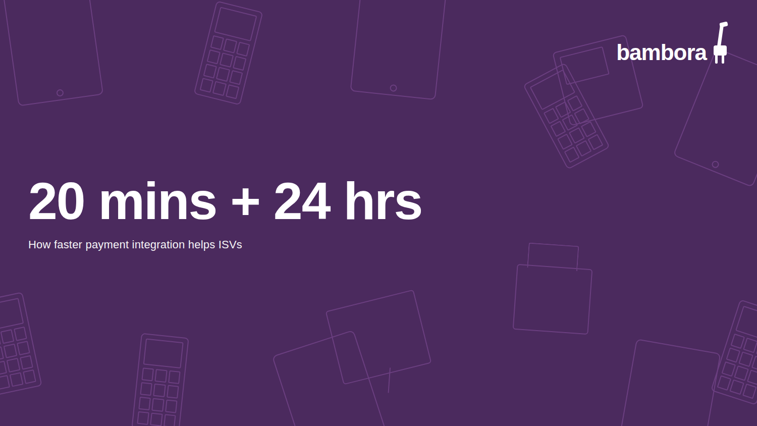bambora
20 mins + 24 hrs
How faster payment integration helps ISVs